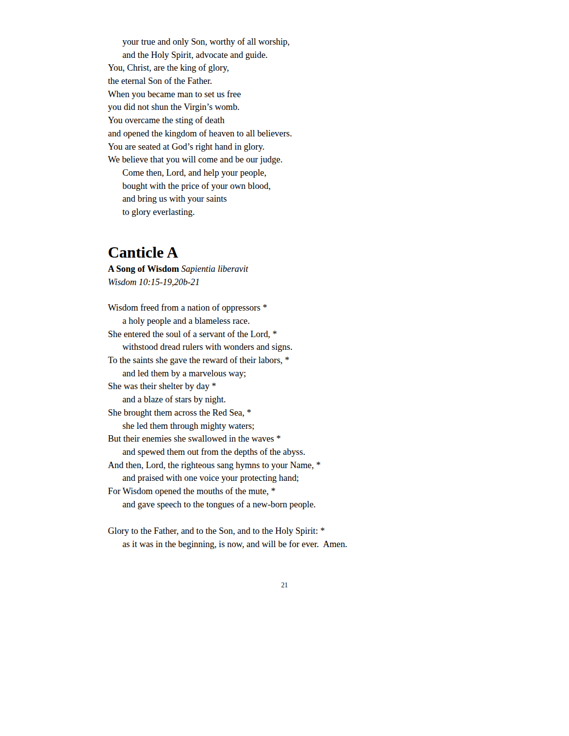your true and only Son, worthy of all worship,
and the Holy Spirit, advocate and guide.
You, Christ, are the king of glory,
the eternal Son of the Father.
When you became man to set us free
you did not shun the Virgin’s womb.
You overcame the sting of death
and opened the kingdom of heaven to all believers.
You are seated at God’s right hand in glory.
We believe that you will come and be our judge.
Come then, Lord, and help your people,
bought with the price of your own blood,
and bring us with your saints
to glory everlasting.
Canticle A
A Song of Wisdom Sapientia liberavit
Wisdom 10:15-19,20b-21
Wisdom freed from a nation of oppressors *
a holy people and a blameless race.
She entered the soul of a servant of the Lord, *
withstood dread rulers with wonders and signs.
To the saints she gave the reward of their labors, *
and led them by a marvelous way;
She was their shelter by day *
and a blaze of stars by night.
She brought them across the Red Sea, *
she led them through mighty waters;
But their enemies she swallowed in the waves *
and spewed them out from the depths of the abyss.
And then, Lord, the righteous sang hymns to your Name, *
and praised with one voice your protecting hand;
For Wisdom opened the mouths of the mute, *
and gave speech to the tongues of a new-born people.
Glory to the Father, and to the Son, and to the Holy Spirit: *
as it was in the beginning, is now, and will be for ever. Amen.
21